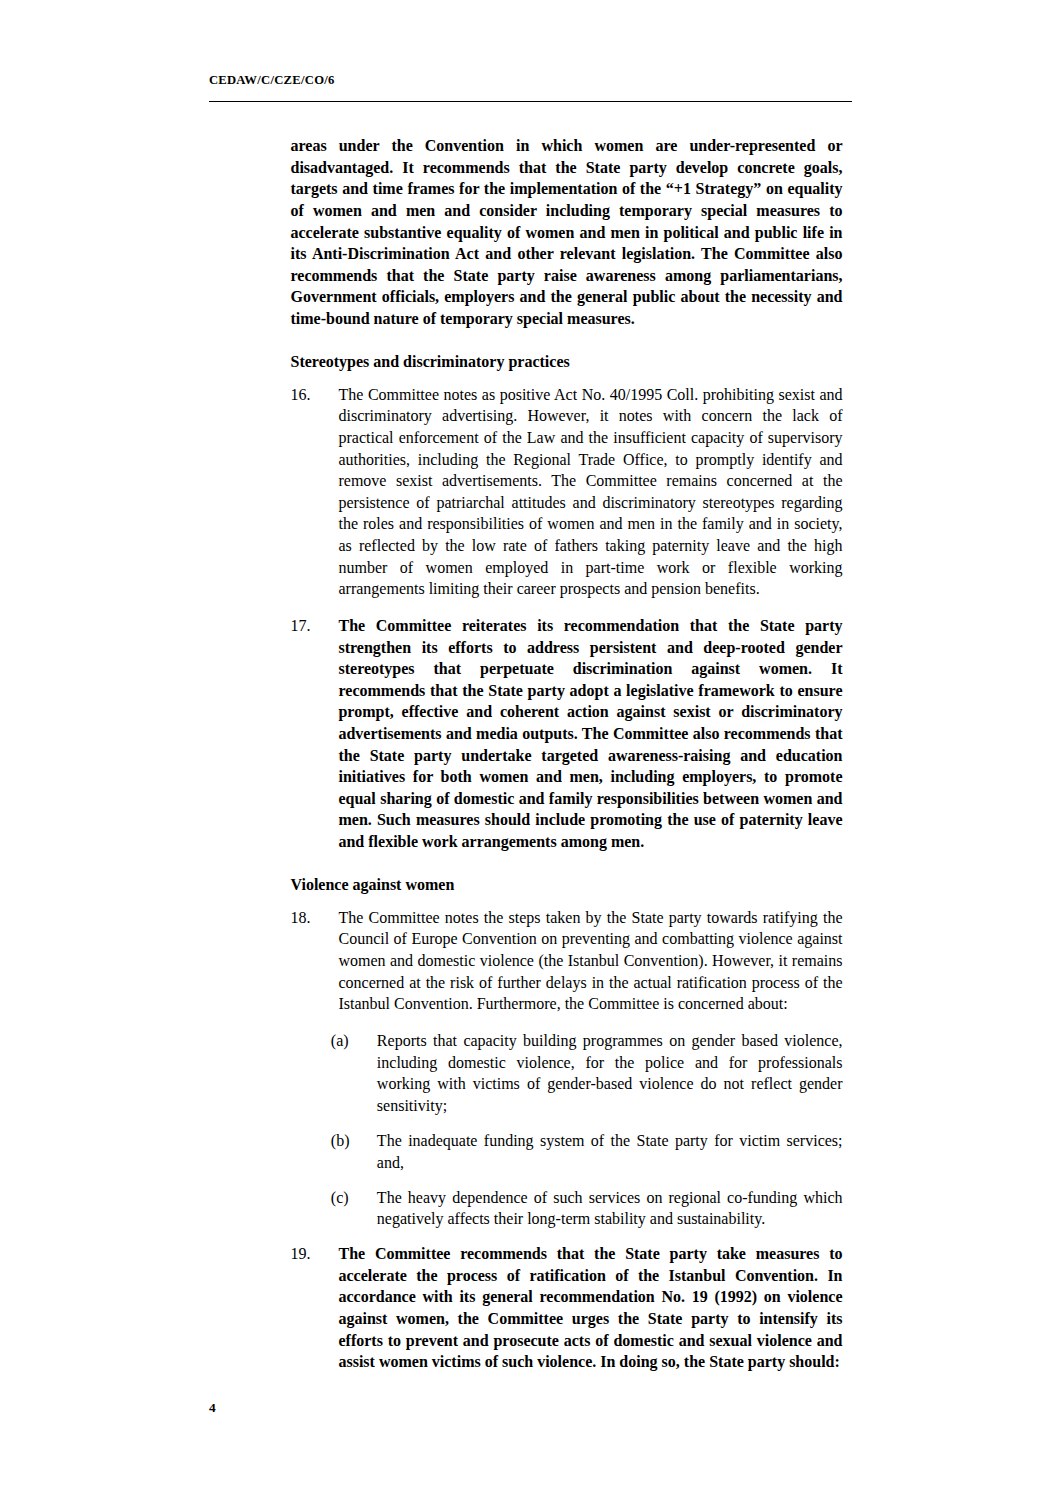CEDAW/C/CZE/CO/6
areas under the Convention in which women are under-represented or disadvantaged. It recommends that the State party develop concrete goals, targets and time frames for the implementation of the “+1 Strategy” on equality of women and men and consider including temporary special measures to accelerate substantive equality of women and men in political and public life in its Anti-Discrimination Act and other relevant legislation. The Committee also recommends that the State party raise awareness among parliamentarians, Government officials, employers and the general public about the necessity and time-bound nature of temporary special measures.
Stereotypes and discriminatory practices
16.
The Committee notes as positive Act No. 40/1995 Coll. prohibiting sexist and discriminatory advertising. However, it notes with concern the lack of practical enforcement of the Law and the insufficient capacity of supervisory authorities, including the Regional Trade Office, to promptly identify and remove sexist advertisements. The Committee remains concerned at the persistence of patriarchal attitudes and discriminatory stereotypes regarding the roles and responsibilities of women and men in the family and in society, as reflected by the low rate of fathers taking paternity leave and the high number of women employed in part-time work or flexible working arrangements limiting their career prospects and pension benefits.
17.
The Committee reiterates its recommendation that the State party strengthen its efforts to address persistent and deep-rooted gender stereotypes that perpetuate discrimination against women. It recommends that the State party adopt a legislative framework to ensure prompt, effective and coherent action against sexist or discriminatory advertisements and media outputs. The Committee also recommends that the State party undertake targeted awareness-raising and education initiatives for both women and men, including employers, to promote equal sharing of domestic and family responsibilities between women and men. Such measures should include promoting the use of paternity leave and flexible work arrangements among men.
Violence against women
18.
The Committee notes the steps taken by the State party towards ratifying the Council of Europe Convention on preventing and combatting violence against women and domestic violence (the Istanbul Convention). However, it remains concerned at the risk of further delays in the actual ratification process of the Istanbul Convention. Furthermore, the Committee is concerned about:
(a)
Reports that capacity building programmes on gender based violence, including domestic violence, for the police and for professionals working with victims of gender-based violence do not reflect gender sensitivity;
(b)
The inadequate funding system of the State party for victim services; and,
(c)
The heavy dependence of such services on regional co-funding which negatively affects their long-term stability and sustainability.
19.
The Committee recommends that the State party take measures to accelerate the process of ratification of the Istanbul Convention. In accordance with its general recommendation No. 19 (1992) on violence against women, the Committee urges the State party to intensify its efforts to prevent and prosecute acts of domestic and sexual violence and assist women victims of such violence. In doing so, the State party should:
4